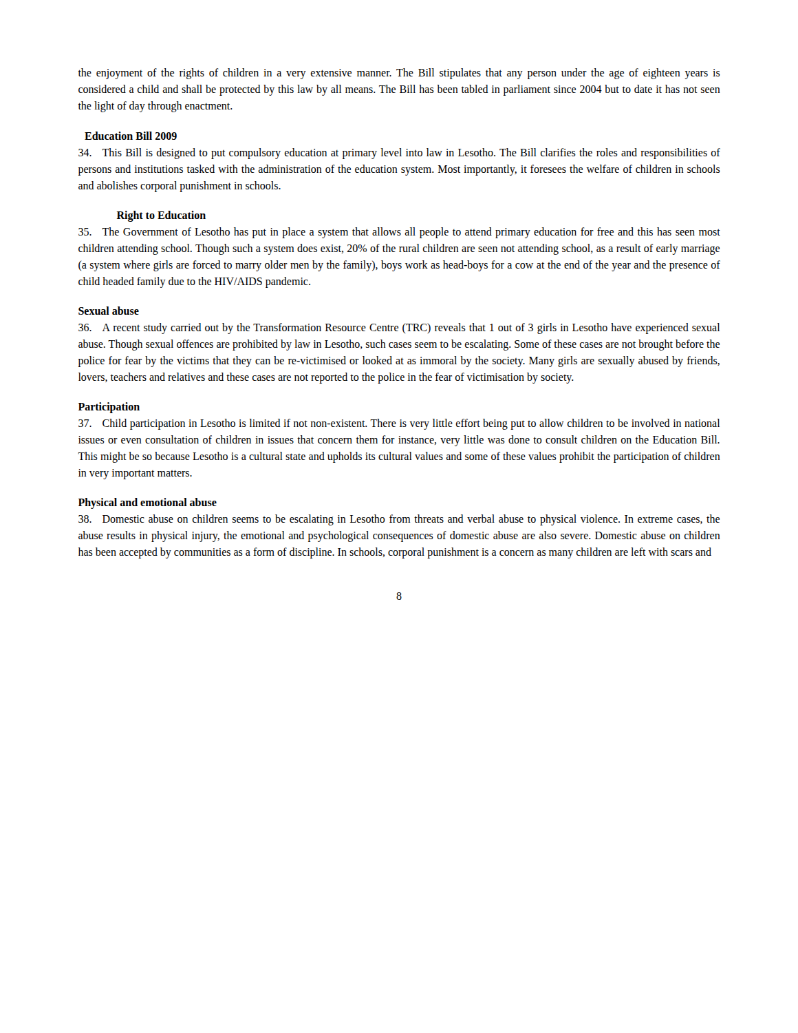the enjoyment of the rights of children in a very extensive manner. The Bill stipulates that any person under the age of eighteen years is considered a child and shall be protected by this law by all means. The Bill has been tabled in parliament since 2004 but to date it has not seen the light of day through enactment.
Education Bill 2009
34. This Bill is designed to put compulsory education at primary level into law in Lesotho. The Bill clarifies the roles and responsibilities of persons and institutions tasked with the administration of the education system. Most importantly, it foresees the welfare of children in schools and abolishes corporal punishment in schools.
Right to Education
35. The Government of Lesotho has put in place a system that allows all people to attend primary education for free and this has seen most children attending school. Though such a system does exist, 20% of the rural children are seen not attending school, as a result of early marriage (a system where girls are forced to marry older men by the family), boys work as head-boys for a cow at the end of the year and the presence of child headed family due to the HIV/AIDS pandemic.
Sexual abuse
36. A recent study carried out by the Transformation Resource Centre (TRC) reveals that 1 out of 3 girls in Lesotho have experienced sexual abuse. Though sexual offences are prohibited by law in Lesotho, such cases seem to be escalating. Some of these cases are not brought before the police for fear by the victims that they can be re-victimised or looked at as immoral by the society. Many girls are sexually abused by friends, lovers, teachers and relatives and these cases are not reported to the police in the fear of victimisation by society.
Participation
37. Child participation in Lesotho is limited if not non-existent. There is very little effort being put to allow children to be involved in national issues or even consultation of children in issues that concern them for instance, very little was done to consult children on the Education Bill. This might be so because Lesotho is a cultural state and upholds its cultural values and some of these values prohibit the participation of children in very important matters.
Physical and emotional abuse
38. Domestic abuse on children seems to be escalating in Lesotho from threats and verbal abuse to physical violence. In extreme cases, the abuse results in physical injury, the emotional and psychological consequences of domestic abuse are also severe. Domestic abuse on children has been accepted by communities as a form of discipline. In schools, corporal punishment is a concern as many children are left with scars and
8